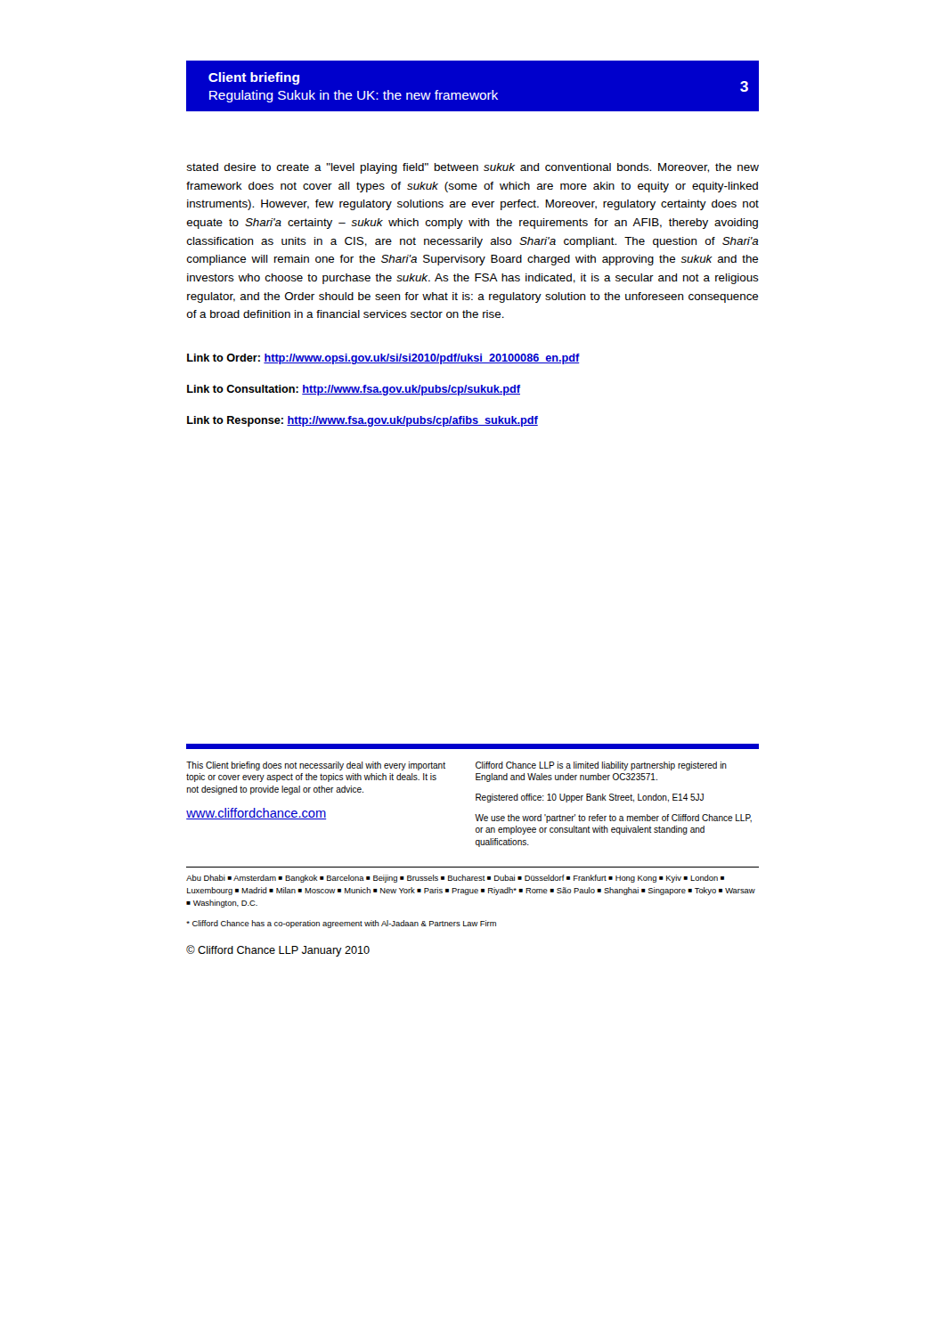Client briefing
Regulating Sukuk in the UK: the new framework
3
stated desire to create a "level playing field" between sukuk and conventional bonds. Moreover, the new framework does not cover all types of sukuk (some of which are more akin to equity or equity-linked instruments). However, few regulatory solutions are ever perfect. Moreover, regulatory certainty does not equate to Shari'a certainty – sukuk which comply with the requirements for an AFIB, thereby avoiding classification as units in a CIS, are not necessarily also Shari'a compliant. The question of Shari'a compliance will remain one for the Shari'a Supervisory Board charged with approving the sukuk and the investors who choose to purchase the sukuk. As the FSA has indicated, it is a secular and not a religious regulator, and the Order should be seen for what it is: a regulatory solution to the unforeseen consequence of a broad definition in a financial services sector on the rise.
Link to Order: http://www.opsi.gov.uk/si/si2010/pdf/uksi_20100086_en.pdf
Link to Consultation: http://www.fsa.gov.uk/pubs/cp/sukuk.pdf
Link to Response: http://www.fsa.gov.uk/pubs/cp/afibs_sukuk.pdf
This Client briefing does not necessarily deal with every important topic or cover every aspect of the topics with which it deals. It is not designed to provide legal or other advice.
www.cliffordchance.com
Clifford Chance LLP is a limited liability partnership registered in England and Wales under number OC323571.
Registered office: 10 Upper Bank Street, London, E14 5JJ
We use the word 'partner' to refer to a member of Clifford Chance LLP, or an employee or consultant with equivalent standing and qualifications.
Abu Dhabi ■ Amsterdam ■ Bangkok ■ Barcelona ■ Beijing ■ Brussels ■ Bucharest ■ Dubai ■ Düsseldorf ■ Frankfurt ■ Hong Kong ■ Kyiv ■ London ■ Luxembourg ■ Madrid ■ Milan ■ Moscow ■ Munich ■ New York ■ Paris ■ Prague ■ Riyadh* ■ Rome ■ São Paulo ■ Shanghai ■ Singapore ■ Tokyo ■ Warsaw ■ Washington, D.C.
* Clifford Chance has a co-operation agreement with Al-Jadaan & Partners Law Firm
© Clifford Chance LLP January 2010